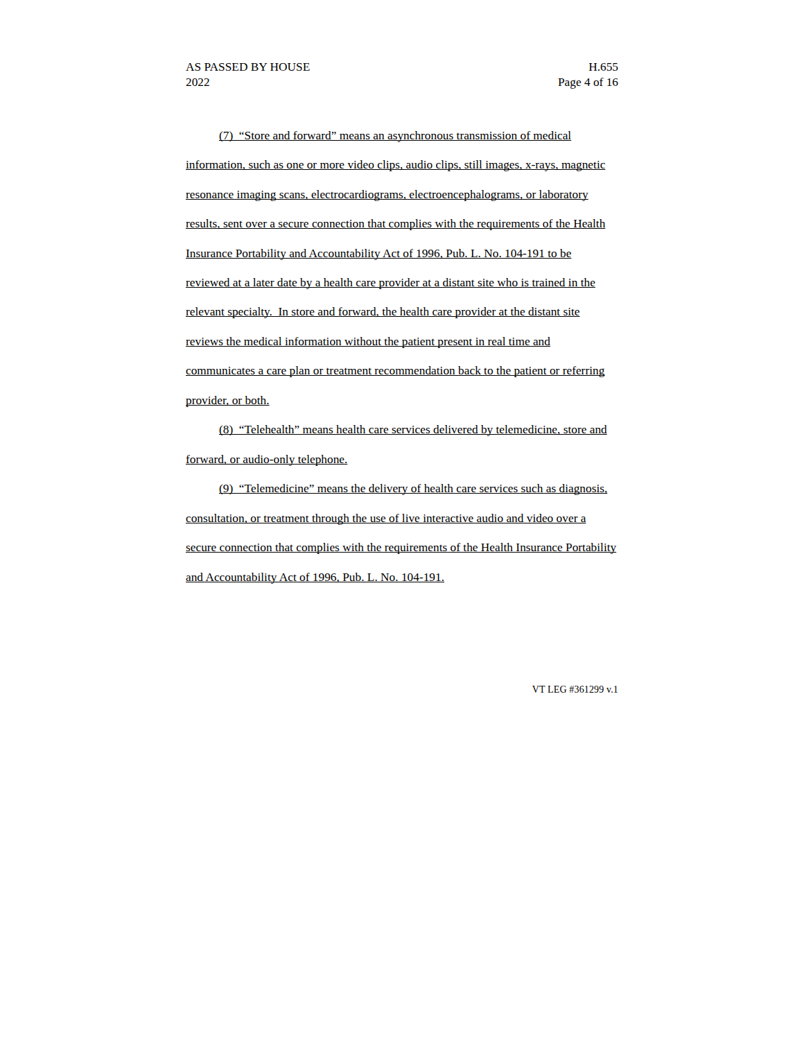AS PASSED BY HOUSE
H.655
2022
Page 4 of 16
(7) “Store and forward” means an asynchronous transmission of medical information, such as one or more video clips, audio clips, still images, x-rays, magnetic resonance imaging scans, electrocardiograms, electroencephalograms, or laboratory results, sent over a secure connection that complies with the requirements of the Health Insurance Portability and Accountability Act of 1996, Pub. L. No. 104-191 to be reviewed at a later date by a health care provider at a distant site who is trained in the relevant specialty. In store and forward, the health care provider at the distant site reviews the medical information without the patient present in real time and communicates a care plan or treatment recommendation back to the patient or referring provider, or both.
(8) “Telehealth” means health care services delivered by telemedicine, store and forward, or audio-only telephone.
(9) “Telemedicine” means the delivery of health care services such as diagnosis, consultation, or treatment through the use of live interactive audio and video over a secure connection that complies with the requirements of the Health Insurance Portability and Accountability Act of 1996, Pub. L. No. 104-191.
VT LEG #361299 v.1